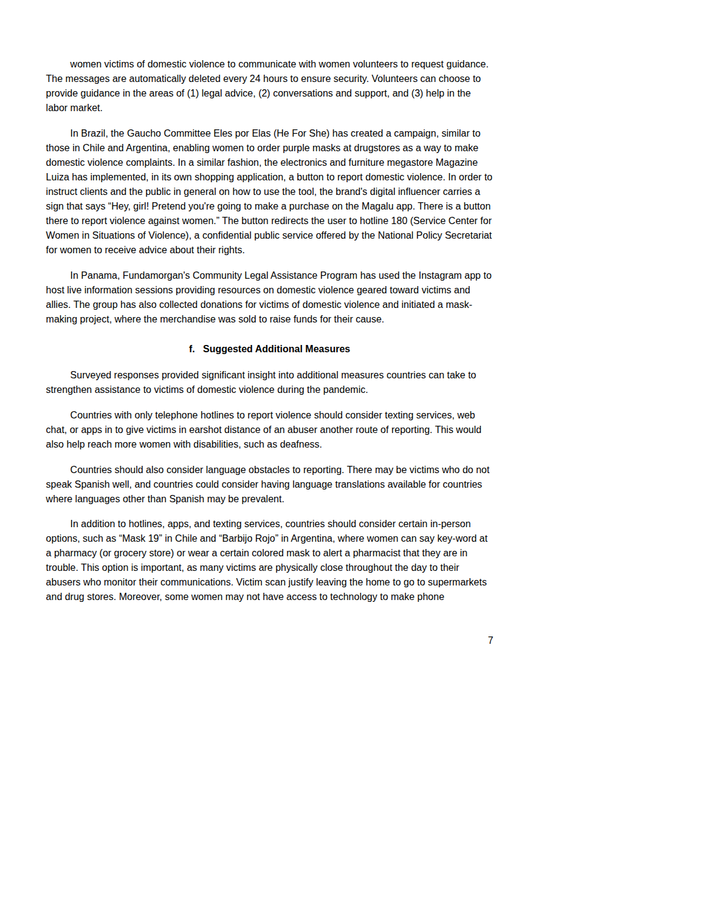women victims of domestic violence to communicate with women volunteers to request guidance. The messages are automatically deleted every 24 hours to ensure security. Volunteers can choose to provide guidance in the areas of (1) legal advice, (2) conversations and support, and (3) help in the labor market.
In Brazil, the Gaucho Committee Eles por Elas (He For She) has created a campaign, similar to those in Chile and Argentina, enabling women to order purple masks at drugstores as a way to make domestic violence complaints. In a similar fashion, the electronics and furniture megastore Magazine Luiza has implemented, in its own shopping application, a button to report domestic violence. In order to instruct clients and the public in general on how to use the tool, the brand's digital influencer carries a sign that says “Hey, girl! Pretend you're going to make a purchase on the Magalu app. There is a button there to report violence against women.” The button redirects the user to hotline 180 (Service Center for Women in Situations of Violence), a confidential public service offered by the National Policy Secretariat for women to receive advice about their rights.
In Panama, Fundamorgan's Community Legal Assistance Program has used the Instagram app to host live information sessions providing resources on domestic violence geared toward victims and allies. The group has also collected donations for victims of domestic violence and initiated a mask-making project, where the merchandise was sold to raise funds for their cause.
f. Suggested Additional Measures
Surveyed responses provided significant insight into additional measures countries can take to strengthen assistance to victims of domestic violence during the pandemic.
Countries with only telephone hotlines to report violence should consider texting services, web chat, or apps in to give victims in earshot distance of an abuser another route of reporting. This would also help reach more women with disabilities, such as deafness.
Countries should also consider language obstacles to reporting. There may be victims who do not speak Spanish well, and countries could consider having language translations available for countries where languages other than Spanish may be prevalent.
In addition to hotlines, apps, and texting services, countries should consider certain in-person options, such as “Mask 19” in Chile and “Barbijo Rojo” in Argentina, where women can say key-word at a pharmacy (or grocery store) or wear a certain colored mask to alert a pharmacist that they are in trouble. This option is important, as many victims are physically close throughout the day to their abusers who monitor their communications. Victim scan justify leaving the home to go to supermarkets and drug stores. Moreover, some women may not have access to technology to make phone
7